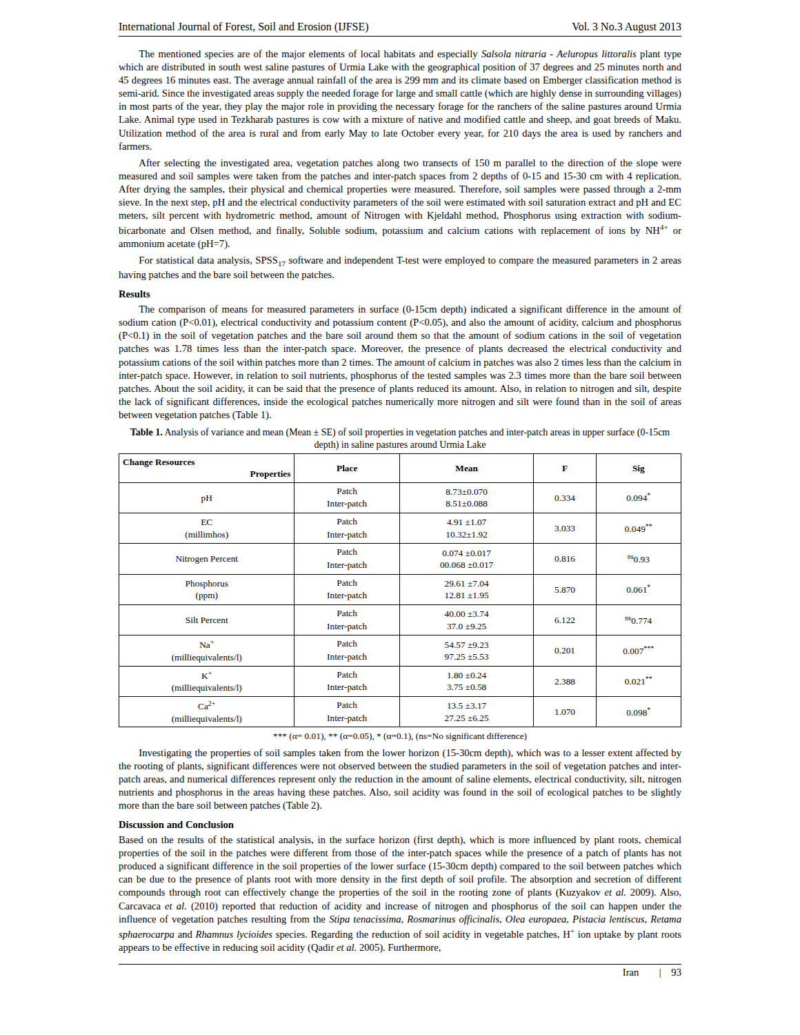International Journal of Forest, Soil and Erosion (IJFSE)
Vol. 3 No.3 August 2013
The mentioned species are of the major elements of local habitats and especially Salsola nitraria - Aeluropus littoralis plant type which are distributed in south west saline pastures of Urmia Lake with the geographical position of 37 degrees and 25 minutes north and 45 degrees 16 minutes east. The average annual rainfall of the area is 299 mm and its climate based on Emberger classification method is semi-arid. Since the investigated areas supply the needed forage for large and small cattle (which are highly dense in surrounding villages) in most parts of the year, they play the major role in providing the necessary forage for the ranchers of the saline pastures around Urmia Lake. Animal type used in Tezkharab pastures is cow with a mixture of native and modified cattle and sheep, and goat breeds of Maku. Utilization method of the area is rural and from early May to late October every year, for 210 days the area is used by ranchers and farmers.
After selecting the investigated area, vegetation patches along two transects of 150 m parallel to the direction of the slope were measured and soil samples were taken from the patches and inter-patch spaces from 2 depths of 0-15 and 15-30 cm with 4 replication. After drying the samples, their physical and chemical properties were measured. Therefore, soil samples were passed through a 2-mm sieve. In the next step, pH and the electrical conductivity parameters of the soil were estimated with soil saturation extract and pH and EC meters, silt percent with hydrometric method, amount of Nitrogen with Kjeldahl method, Phosphorus using extraction with sodium-bicarbonate and Olsen method, and finally, Soluble sodium, potassium and calcium cations with replacement of ions by NH4+ or ammonium acetate (pH=7).
For statistical data analysis, SPSS17 software and independent T-test were employed to compare the measured parameters in 2 areas having patches and the bare soil between the patches.
Results
The comparison of means for measured parameters in surface (0-15cm depth) indicated a significant difference in the amount of sodium cation (P<0.01), electrical conductivity and potassium content (P<0.05), and also the amount of acidity, calcium and phosphorus (P<0.1) in the soil of vegetation patches and the bare soil around them so that the amount of sodium cations in the soil of vegetation patches was 1.78 times less than the inter-patch space. Moreover, the presence of plants decreased the electrical conductivity and potassium cations of the soil within patches more than 2 times. The amount of calcium in patches was also 2 times less than the calcium in inter-patch space. However, in relation to soil nutrients, phosphorus of the tested samples was 2.3 times more than the bare soil between patches. About the soil acidity, it can be said that the presence of plants reduced its amount. Also, in relation to nitrogen and silt, despite the lack of significant differences, inside the ecological patches numerically more nitrogen and silt were found than in the soil of areas between vegetation patches (Table 1).
Table 1. Analysis of variance and mean (Mean ± SE) of soil properties in vegetation patches and inter-patch areas in upper surface (0-15cm depth) in saline pastures around Urmia Lake
| Change Resources Properties | Place | Mean | F | Sig |
| --- | --- | --- | --- | --- |
| pH | Patch Inter-patch | 8.73±0.070 8.51±0.088 | 0.334 | 0.094 * |
| EC (millimhos) | Patch Inter-patch | 4.91 ±1.07 10.32±1.92 | 3.033 | 0.049 ** |
| Nitrogen Percent | Patch Inter-patch | 0.074 ±0.017 00.068 ±0.017 | 0.816 | ns 0.93 |
| Phosphorus (ppm) | Patch Inter-patch | 29.61 ±7.04 12.81 ±1.95 | 5.870 | 0.061 * |
| Silt Percent | Patch Inter-patch | 40.00 ±3.74 37.0 ±9.25 | 6.122 | ns 0.774 |
| Na + (milliequivalents/l) | Patch Inter-patch | 54.57 ±9.23 97.25 ±5.53 | 0.201 | 0.007 *** |
| K + (milliequivalents/l) | Patch Inter-patch | 1.80 ±0.24 3.75 ±0.58 | 2.388 | 0.021 ** |
| Ca 2+ (milliequivalents/l) | Patch Inter-patch | 13.5 ±3.17 27.25 ±6.25 | 1.070 | 0.098 * |
*** (α= 0.01), ** (α=0.05), * (α=0.1), (ns=No significant difference)
Investigating the properties of soil samples taken from the lower horizon (15-30cm depth), which was to a lesser extent affected by the rooting of plants, significant differences were not observed between the studied parameters in the soil of vegetation patches and inter-patch areas, and numerical differences represent only the reduction in the amount of saline elements, electrical conductivity, silt, nitrogen nutrients and phosphorus in the areas having these patches. Also, soil acidity was found in the soil of ecological patches to be slightly more than the bare soil between patches (Table 2).
Discussion and Conclusion
Based on the results of the statistical analysis, in the surface horizon (first depth), which is more influenced by plant roots, chemical properties of the soil in the patches were different from those of the inter-patch spaces while the presence of a patch of plants has not produced a significant difference in the soil properties of the lower surface (15-30cm depth) compared to the soil between patches which can be due to the presence of plants root with more density in the first depth of soil profile. The absorption and secretion of different compounds through root can effectively change the properties of the soil in the rooting zone of plants (Kuzyakov et al. 2009). Also, Carcavaca et al. (2010) reported that reduction of acidity and increase of nitrogen and phosphorus of the soil can happen under the influence of vegetation patches resulting from the Stipa tenacissima, Rosmarinus officinalis, Olea europaea, Pistacia lentiscus, Retama sphaerocarpa and Rhamnus lycioides species. Regarding the reduction of soil acidity in vegetable patches, H+ ion uptake by plant roots appears to be effective in reducing soil acidity (Qadir et al. 2005). Furthermore,
Iran | 93